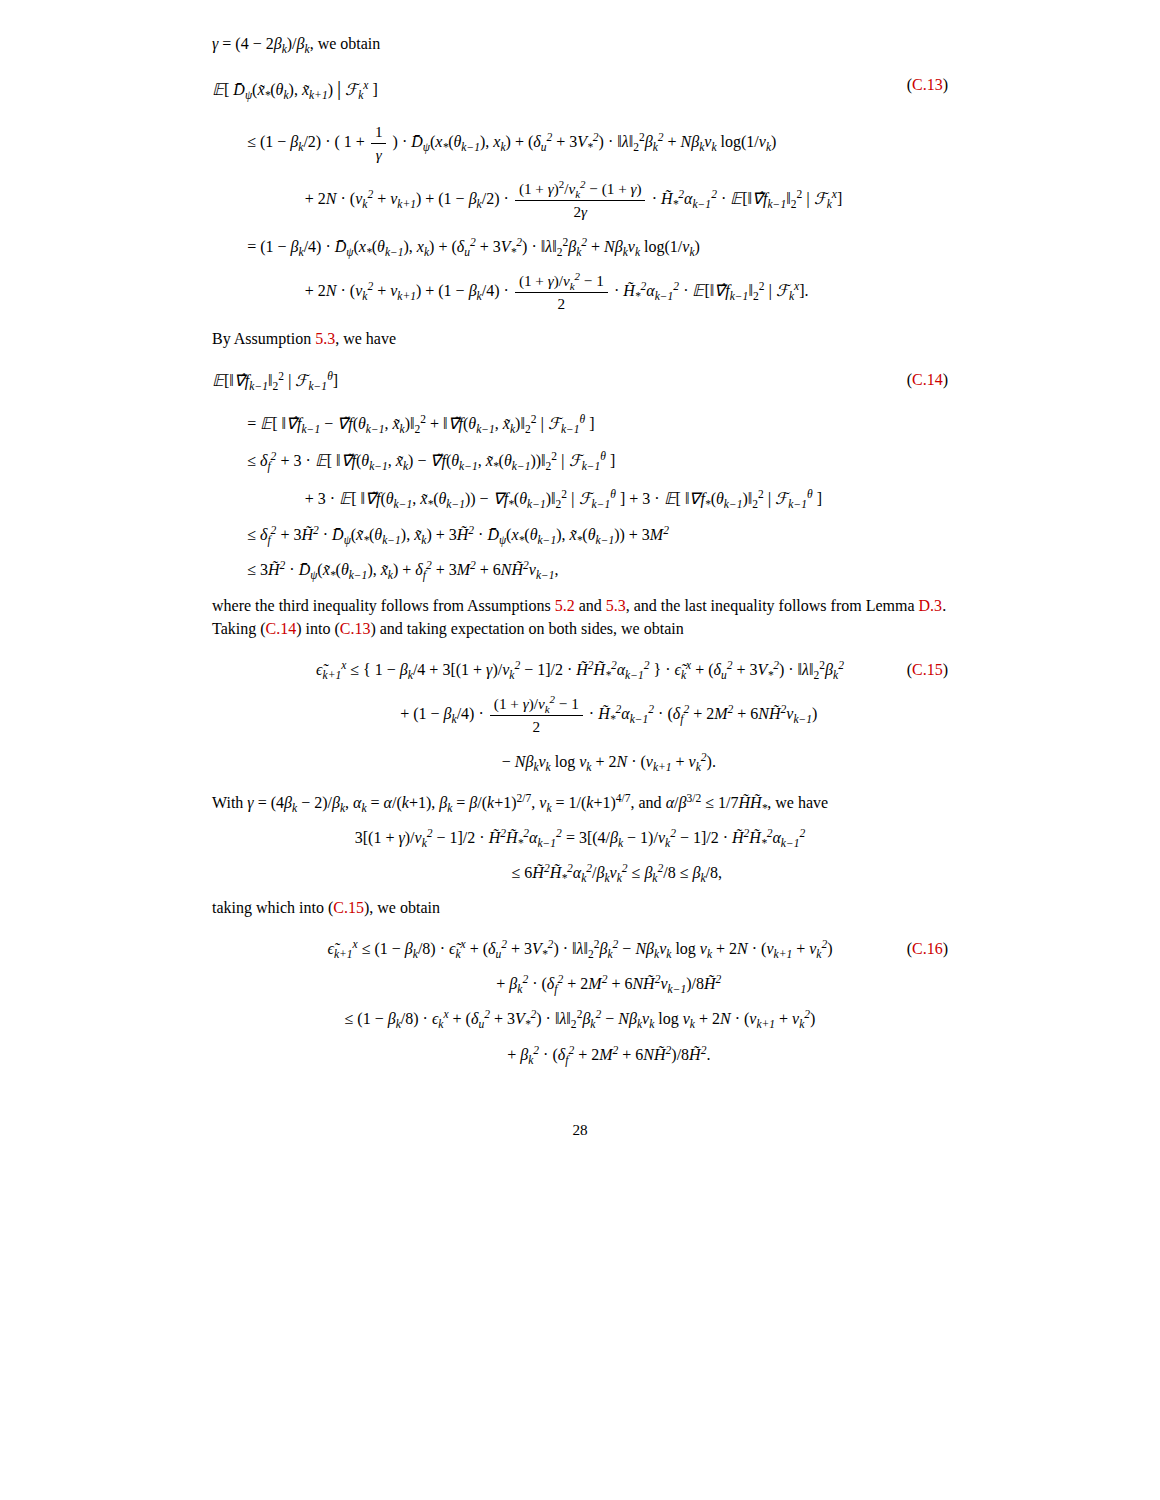γ = (4 − 2βk)/βk, we obtain
(C.13)
𝔼[ D̄ψ(x̃*(θk), x̃k+1) | ℱkx ]
≤ (1 − βk/2) · ( 1 + 1 γ ) · D̄ψ(x*(θk−1), xk) + (δu2 + 3V*2) · ‖λ‖22βk2 + Nβkνk log(1/νk)
+ 2N · (νk2 + νk+1) + (1 − βk/2) · (1 + γ)2/νk2 − (1 + γ) 2γ · H̃*2αk−12 · 𝔼[‖∇̂fk−1‖22 | ℱkx]
= (1 − βk/4) · D̄ψ(x*(θk−1), xk) + (δu2 + 3V*2) · ‖λ‖22βk2 + Nβkνk log(1/νk)
+ 2N · (νk2 + νk+1) + (1 − βk/4) · (1 + γ)/νk2 − 12 · H̃*2αk−12 · 𝔼[‖∇̂fk−1‖22 | ℱkx].
By Assumption 5.3, we have
(C.14)
𝔼[‖∇̂fk−1‖22 | ℱk−1θ]
= 𝔼[ ‖∇̂fk−1 − ∇̃f(θk−1, x̃k)‖22 + ‖∇̃f(θk−1, x̃k)‖22 | ℱk−1θ ]
≤ δf2 + 3 · 𝔼[ ‖∇̃f(θk−1, x̃k) − ∇̃f(θk−1, x̃*(θk−1))‖22 | ℱk−1θ ]
+ 3 · 𝔼[ ‖∇̃f(θk−1, x̃*(θk−1)) − ∇f*(θk−1)‖22 | ℱk−1θ ] + 3 · 𝔼[ ‖∇f*(θk−1)‖22 | ℱk−1θ ]
≤ δf2 + 3H̃2 · D̄ψ(x̃*(θk−1), x̃k) + 3H̃2 · D̄ψ(x*(θk−1), x̃*(θk−1)) + 3M2
≤ 3H̃2 · D̄ψ(x̃*(θk−1), x̃k) + δf2 + 3M2 + 6NH̃2νk−1,
where the third inequality follows from Assumptions 5.2 and 5.3, and the last inequality follows from Lemma D.3. Taking (C.14) into (C.13) and taking expectation on both sides, we obtain
(C.15)
ϵ̃k+1x ≤ { 1 − βk/4 + 3[(1 + γ)/νk2 − 1]/2 · H̃2H̃*2αk−12 } · ϵ̃kx + (δu2 + 3V*2) · ‖λ‖22βk2
+ (1 − βk/4) · (1 + γ)/νk2 − 12 · H̃*2αk−12 · (δf2 + 2M2 + 6NH̃2νk−1)
− Nβkνk log νk + 2N · (νk+1 + νk2).
With γ = (4βk − 2)/βk, αk = α/(k+1), βk = β/(k+1)2/7, νk = 1/(k+1)4/7, and α/β3/2 ≤ 1/7H̃H̃*, we have
3[(1 + γ)/νk2 − 1]/2 · H̃2H̃*2αk−12 = 3[(4/βk − 1)/νk2 − 1]/2 · H̃2H̃*2αk−12
≤ 6H̃2H̃*2αk2/βkνk2 ≤ βk2/8 ≤ βk/8,
taking which into (C.15), we obtain
(C.16)
ϵ̃k+1x ≤ (1 − βk/8) · ϵ̃kx + (δu2 + 3V*2) · ‖λ‖22βk2 − Nβkνk log νk + 2N · (νk+1 + νk2)
+ βk2 · (δf2 + 2M2 + 6NH̃2νk−1)/8H̃2
≤ (1 − βk/8) · ϵkx + (δu2 + 3V*2) · ‖λ‖22βk2 − Nβkνk log νk + 2N · (νk+1 + νk2)
+ βk2 · (δf2 + 2M2 + 6NH̃2)/8H̃2.
28